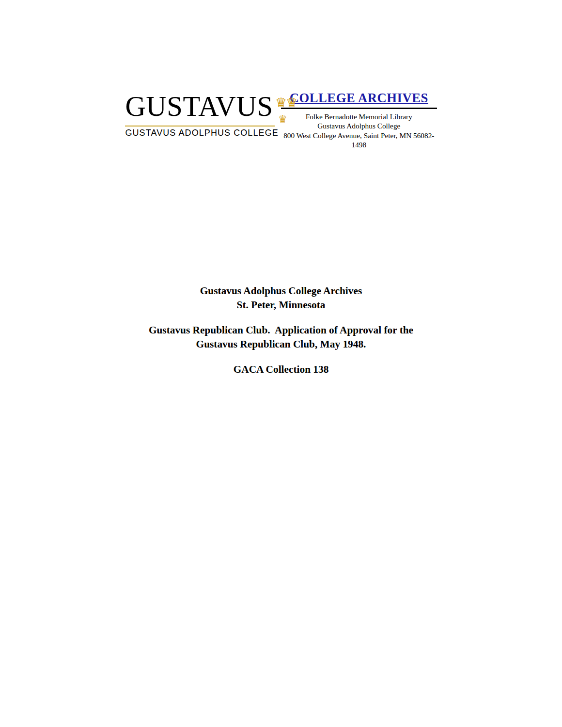GUSTAVUS♛♛♛
GUSTAVUS ADOLPHUS COLLEGE
COLLEGE ARCHIVES
Folke Bernadotte Memorial Library
Gustavus Adolphus College
800 West College Avenue, Saint Peter, MN 56082-1498
Gustavus Adolphus College Archives
St. Peter, Minnesota
Gustavus Republican Club. Application of Approval for the
Gustavus Republican Club, May 1948.
GACA Collection 138